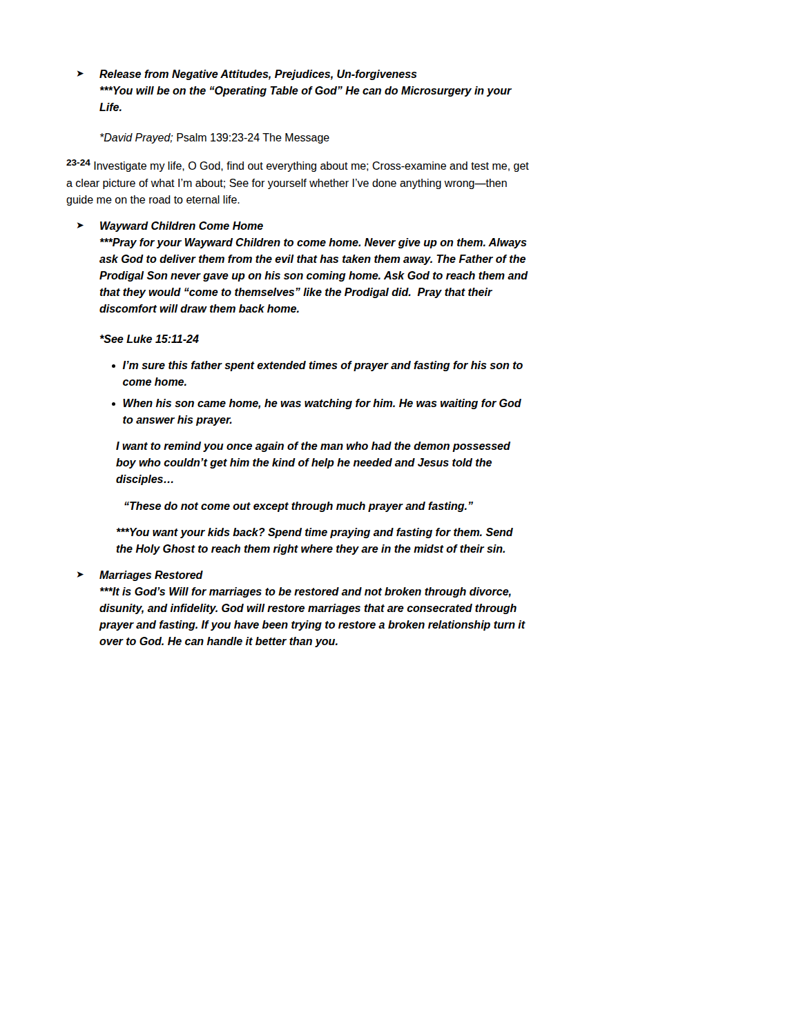Release from Negative Attitudes, Prejudices, Un-forgiveness
***You will be on the “Operating Table of God” He can do Microsurgery in your Life.
*David Prayed; Psalm 139:23-24 The Message
23-24 Investigate my life, O God, find out everything about me; Cross-examine and test me, get a clear picture of what I’m about; See for yourself whether I’ve done anything wrong—then guide me on the road to eternal life.
Wayward Children Come Home
***Pray for your Wayward Children to come home. Never give up on them. Always ask God to deliver them from the evil that has taken them away. The Father of the Prodigal Son never gave up on his son coming home. Ask God to reach them and that they would “come to themselves” like the Prodigal did. Pray that their discomfort will draw them back home.
*See Luke 15:11-24
I’m sure this father spent extended times of prayer and fasting for his son to come home.
When his son came home, he was watching for him. He was waiting for God to answer his prayer.
I want to remind you once again of the man who had the demon possessed boy who couldn’t get him the kind of help he needed and Jesus told the disciples…
“These do not come out except through much prayer and fasting.”
***You want your kids back? Spend time praying and fasting for them. Send the Holy Ghost to reach them right where they are in the midst of their sin.
Marriages Restored
***It is God’s Will for marriages to be restored and not broken through divorce, disunity, and infidelity. God will restore marriages that are consecrated through prayer and fasting. If you have been trying to restore a broken relationship turn it over to God. He can handle it better than you.